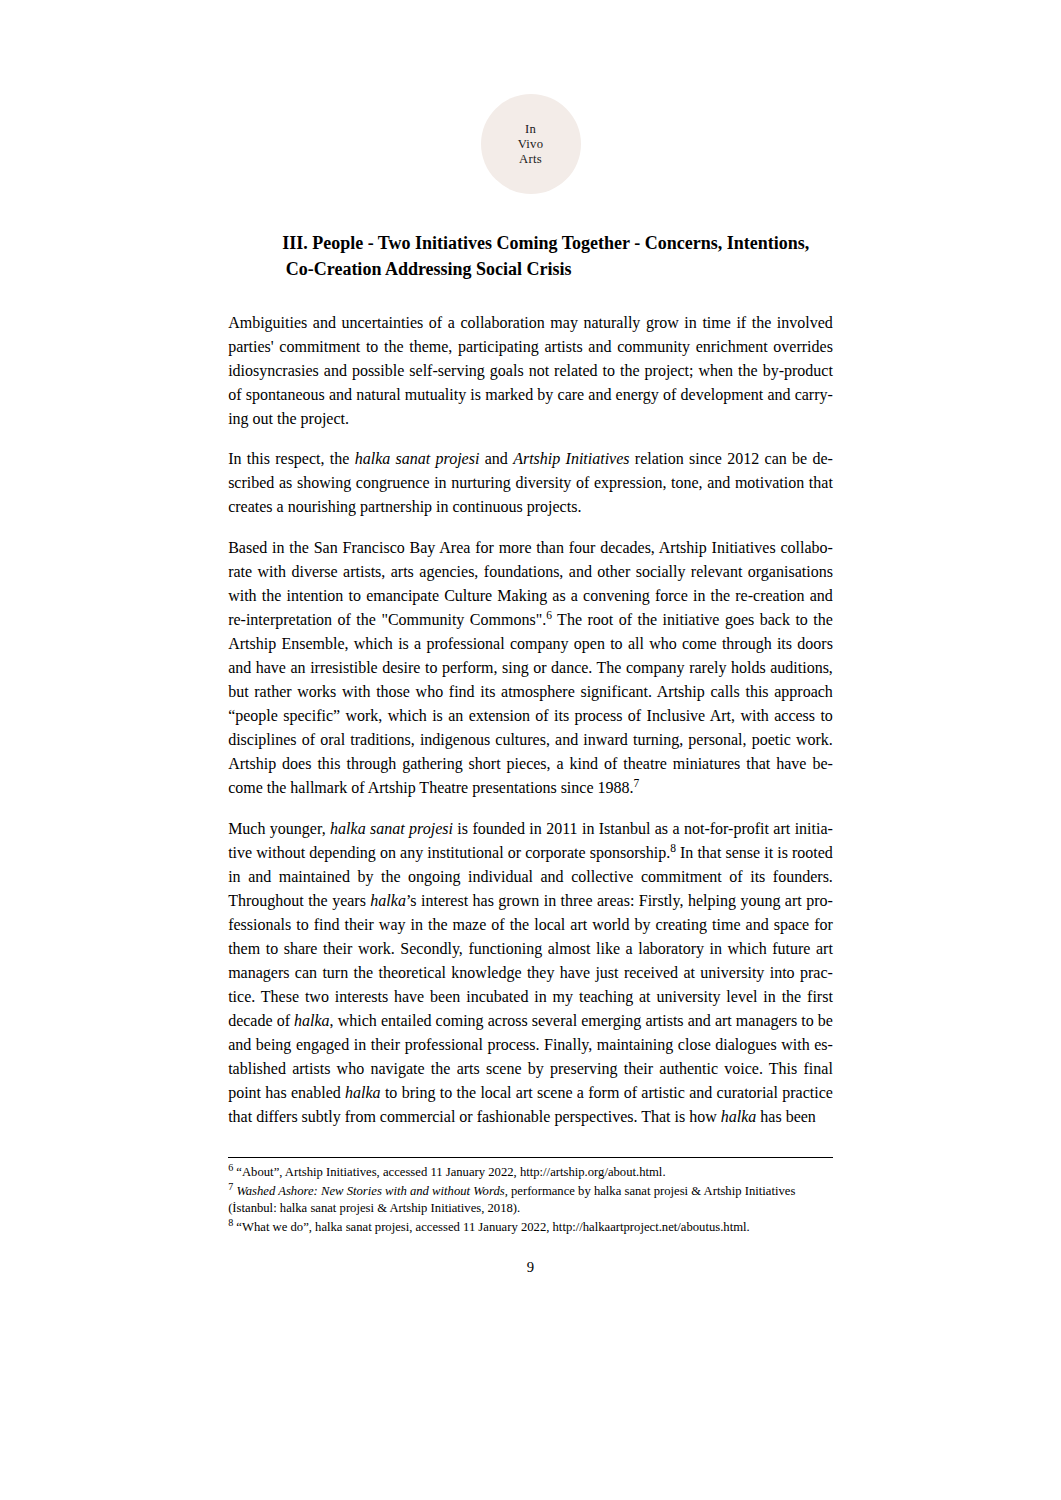In Vivo Arts
III. People - Two Initiatives Coming Together - Concerns, Intentions, Co-Creation Addressing Social Crisis
Ambiguities and uncertainties of a collaboration may naturally grow in time if the involved parties' commitment to the theme, participating artists and community enrichment overrides idiosyncrasies and possible self-serving goals not related to the project; when the by-product of spontaneous and natural mutuality is marked by care and energy of development and carrying out the project.
In this respect, the halka sanat projesi and Artship Initiatives relation since 2012 can be described as showing congruence in nurturing diversity of expression, tone, and motivation that creates a nourishing partnership in continuous projects.
Based in the San Francisco Bay Area for more than four decades, Artship Initiatives collaborate with diverse artists, arts agencies, foundations, and other socially relevant organisations with the intention to emancipate Culture Making as a convening force in the re-creation and re-interpretation of the "Community Commons".6 The root of the initiative goes back to the Artship Ensemble, which is a professional company open to all who come through its doors and have an irresistible desire to perform, sing or dance. The company rarely holds auditions, but rather works with those who find its atmosphere significant. Artship calls this approach “people specific” work, which is an extension of its process of Inclusive Art, with access to disciplines of oral traditions, indigenous cultures, and inward turning, personal, poetic work. Artship does this through gathering short pieces, a kind of theatre miniatures that have become the hallmark of Artship Theatre presentations since 1988.7
Much younger, halka sanat projesi is founded in 2011 in Istanbul as a not-for-profit art initiative without depending on any institutional or corporate sponsorship.8 In that sense it is rooted in and maintained by the ongoing individual and collective commitment of its founders. Throughout the years halka’s interest has grown in three areas: Firstly, helping young art professionals to find their way in the maze of the local art world by creating time and space for them to share their work. Secondly, functioning almost like a laboratory in which future art managers can turn the theoretical knowledge they have just received at university into practice. These two interests have been incubated in my teaching at university level in the first decade of halka, which entailed coming across several emerging artists and art managers to be and being engaged in their professional process. Finally, maintaining close dialogues with established artists who navigate the arts scene by preserving their authentic voice. This final point has enabled halka to bring to the local art scene a form of artistic and curatorial practice that differs subtly from commercial or fashionable perspectives. That is how halka has been
6 “About”, Artship Initiatives, accessed 11 January 2022, http://artship.org/about.html.
7 Washed Ashore: New Stories with and without Words, performance by halka sanat projesi & Artship Initiatives (İstanbul: halka sanat projesi & Artship Initiatives, 2018).
8 “What we do”, halka sanat projesi, accessed 11 January 2022, http://halkaartproject.net/aboutus.html.
9